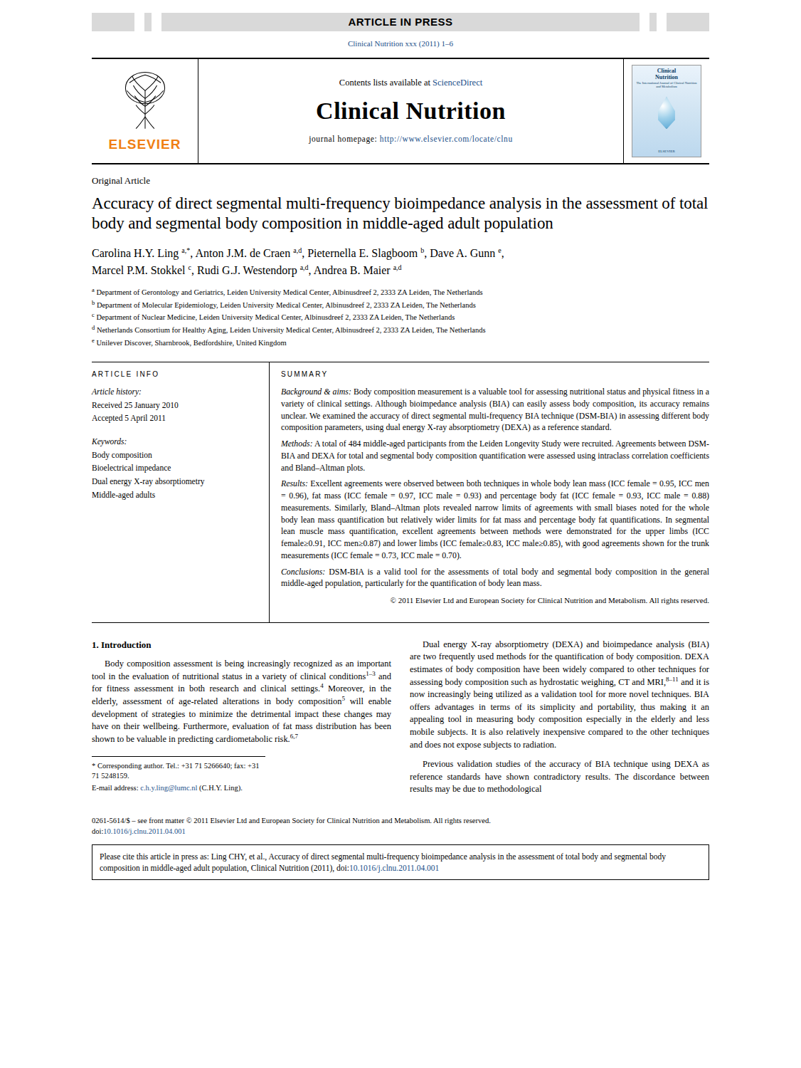ARTICLE IN PRESS
Clinical Nutrition xxx (2011) 1–6
ELSEVIER
Contents lists available at ScienceDirect
Clinical Nutrition
journal homepage: http://www.elsevier.com/locate/clnu
Clinical
Nutrition
The International Journal of Clinical Nutrition and Metabolism
ELSEVIER
Original Article
Accuracy of direct segmental multi-frequency bioimpedance analysis in the assessment of total body and segmental body composition in middle-aged adult population
Carolina H.Y. Ling a,*, Anton J.M. de Craen a,d, Pieternella E. Slagboom b, Dave A. Gunn e,
Marcel P.M. Stokkel c, Rudi G.J. Westendorp a,d, Andrea B. Maier a,d
a Department of Gerontology and Geriatrics, Leiden University Medical Center, Albinusdreef 2, 2333 ZA Leiden, The Netherlands
b Department of Molecular Epidemiology, Leiden University Medical Center, Albinusdreef 2, 2333 ZA Leiden, The Netherlands
c Department of Nuclear Medicine, Leiden University Medical Center, Albinusdreef 2, 2333 ZA Leiden, The Netherlands
d Netherlands Consortium for Healthy Aging, Leiden University Medical Center, Albinusdreef 2, 2333 ZA Leiden, The Netherlands
e Unilever Discover, Sharnbrook, Bedfordshire, United Kingdom
Article info
Article history:
Received 25 January 2010
Accepted 5 April 2011
Keywords:
Body composition
Bioelectrical impedance
Dual energy X-ray absorptiometry
Middle-aged adults
Summary
Background & aims: Body composition measurement is a valuable tool for assessing nutritional status and physical fitness in a variety of clinical settings. Although bioimpedance analysis (BIA) can easily assess body composition, its accuracy remains unclear. We examined the accuracy of direct segmental multi-frequency BIA technique (DSM-BIA) in assessing different body composition parameters, using dual energy X-ray absorptiometry (DEXA) as a reference standard.
Methods: A total of 484 middle-aged participants from the Leiden Longevity Study were recruited. Agreements between DSM-BIA and DEXA for total and segmental body composition quantification were assessed using intraclass correlation coefficients and Bland–Altman plots.
Results: Excellent agreements were observed between both techniques in whole body lean mass (ICC female = 0.95, ICC men = 0.96), fat mass (ICC female = 0.97, ICC male = 0.93) and percentage body fat (ICC female = 0.93, ICC male = 0.88) measurements. Similarly, Bland–Altman plots revealed narrow limits of agreements with small biases noted for the whole body lean mass quantification but relatively wider limits for fat mass and percentage body fat quantifications. In segmental lean muscle mass quantification, excellent agreements between methods were demonstrated for the upper limbs (ICC female≥0.91, ICC men≥0.87) and lower limbs (ICC female≥0.83, ICC male≥0.85), with good agreements shown for the trunk measurements (ICC female = 0.73, ICC male = 0.70).
Conclusions: DSM-BIA is a valid tool for the assessments of total body and segmental body composition in the general middle-aged population, particularly for the quantification of body lean mass.
© 2011 Elsevier Ltd and European Society for Clinical Nutrition and Metabolism. All rights reserved.
1. Introduction
Body composition assessment is being increasingly recognized as an important tool in the evaluation of nutritional status in a variety of clinical conditions1–3 and for fitness assessment in both research and clinical settings.4 Moreover, in the elderly, assessment of age-related alterations in body composition5 will enable development of strategies to minimize the detrimental impact these changes may have on their wellbeing. Furthermore, evaluation of fat mass distribution has been shown to be valuable in predicting cardiometabolic risk.6,7
* Corresponding author. Tel.: +31 71 5266640; fax: +31 71 5248159.
E-mail address: c.h.y.ling@lumc.nl (C.H.Y. Ling).
Dual energy X-ray absorptiometry (DEXA) and bioimpedance analysis (BIA) are two frequently used methods for the quantification of body composition. DEXA estimates of body composition have been widely compared to other techniques for assessing body composition such as hydrostatic weighing, CT and MRI,8–11 and it is now increasingly being utilized as a validation tool for more novel techniques. BIA offers advantages in terms of its simplicity and portability, thus making it an appealing tool in measuring body composition especially in the elderly and less mobile subjects. It is also relatively inexpensive compared to the other techniques and does not expose subjects to radiation.
Previous validation studies of the accuracy of BIA technique using DEXA as reference standards have shown contradictory results. The discordance between results may be due to methodological
0261-5614/$ – see front matter © 2011 Elsevier Ltd and European Society for Clinical Nutrition and Metabolism. All rights reserved.
doi:10.1016/j.clnu.2011.04.001
Please cite this article in press as: Ling CHY, et al., Accuracy of direct segmental multi-frequency bioimpedance analysis in the assessment of total body and segmental body composition in middle-aged adult population, Clinical Nutrition (2011), doi:10.1016/j.clnu.2011.04.001